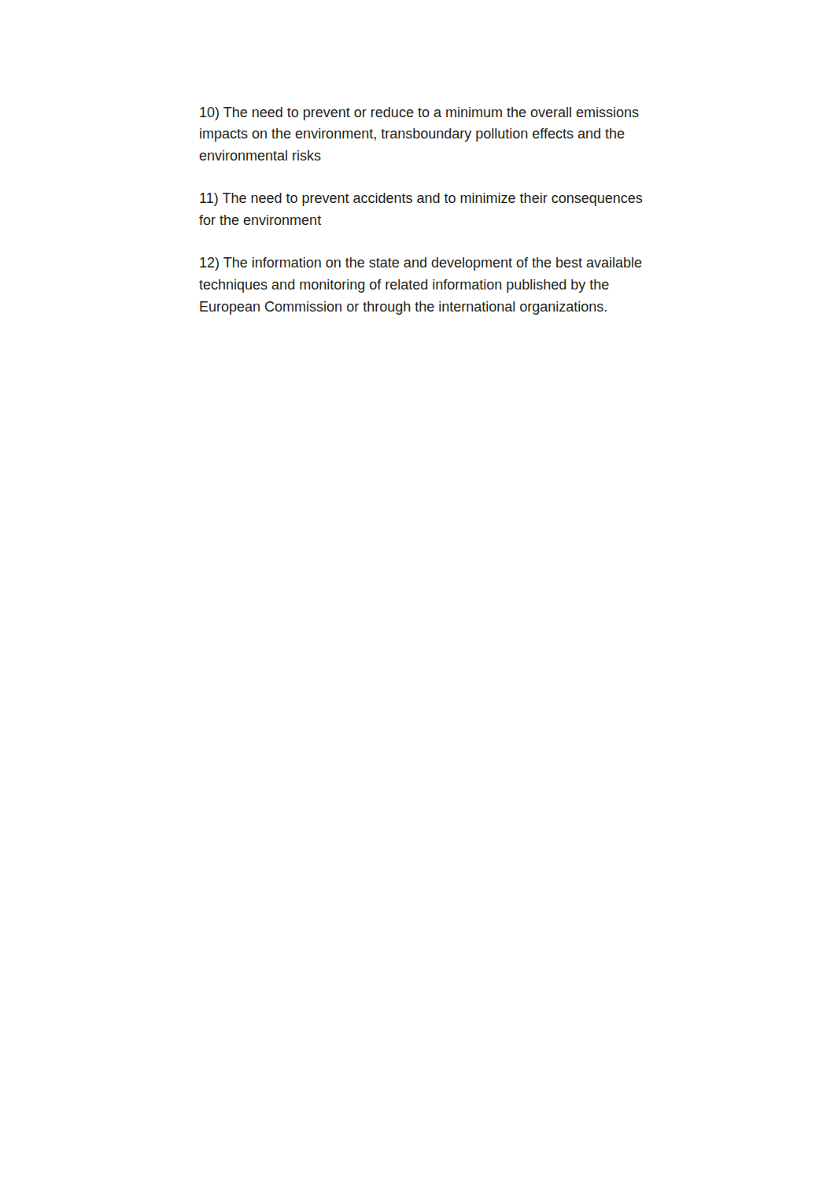10) The need to prevent or reduce to a minimum the overall emissions impacts on the environment, transboundary pollution effects and the environmental risks
11) The need to prevent accidents and to minimize their consequences for the environment
12) The information on the state and development of the best available techniques and monitoring of related information published by the European Commission or through the international organizations.